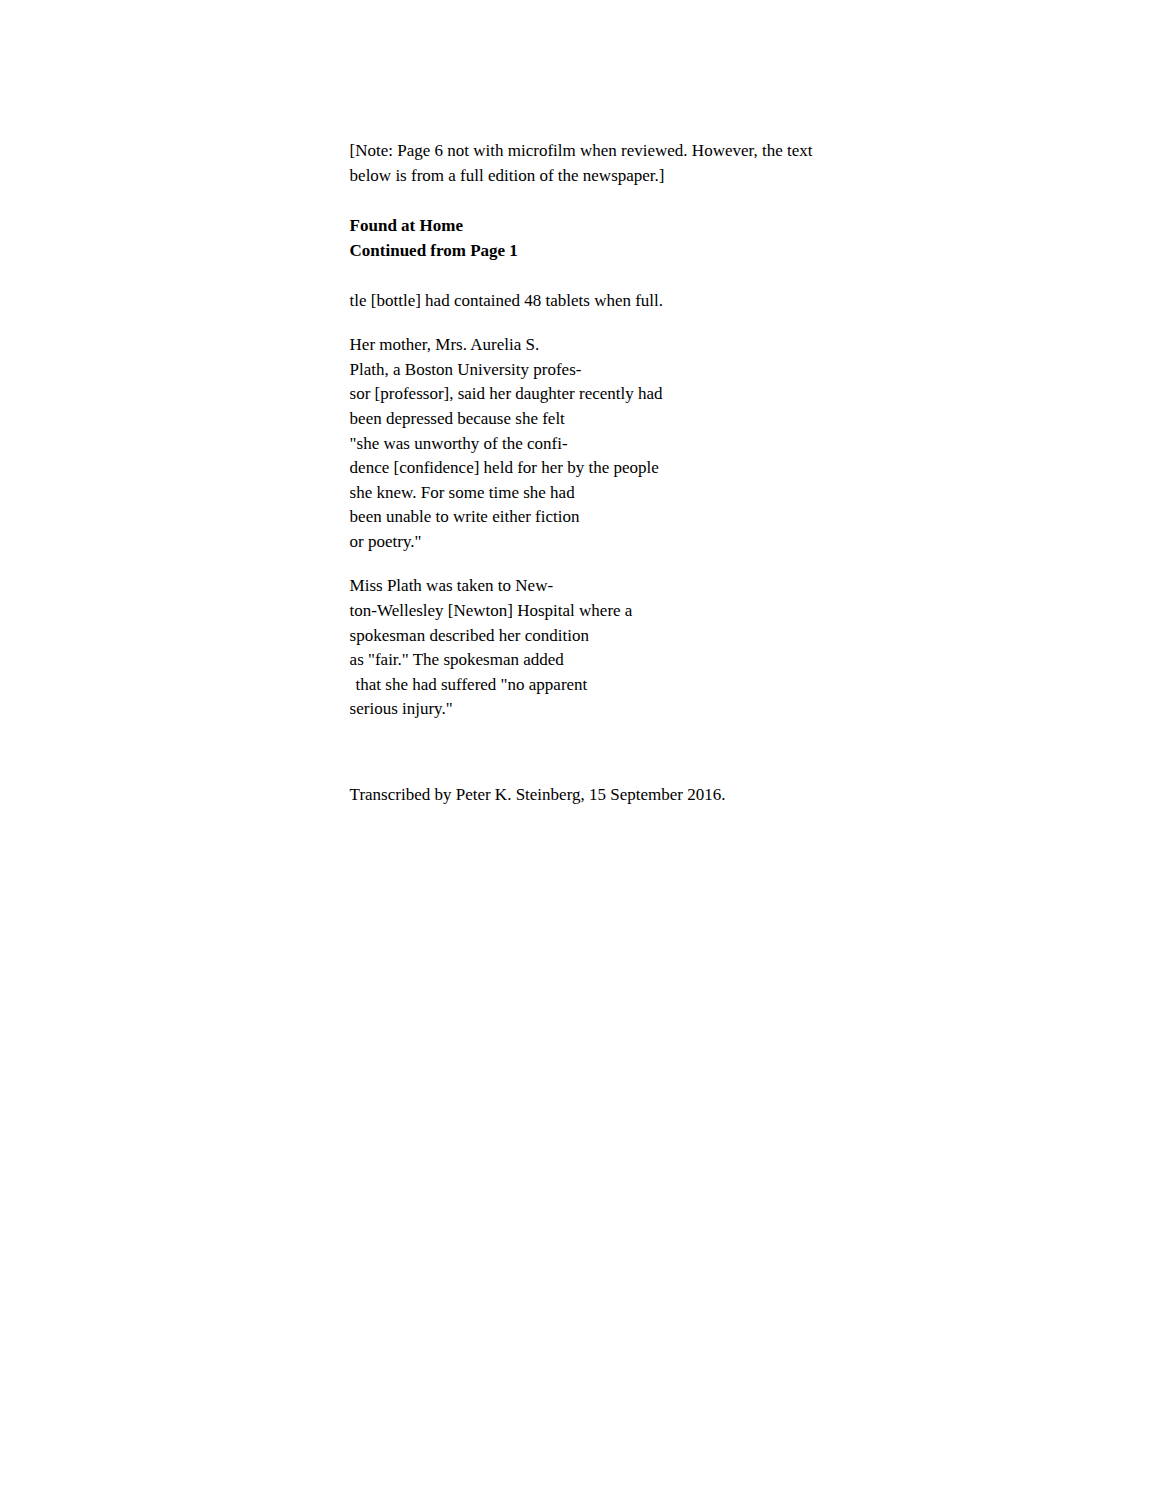[Note: Page 6 not with microfilm when reviewed. However, the text below is from a full edition of the newspaper.]
Found at Home Continued from Page 1
tle [bottle] had contained 48 tablets when full.
Her mother, Mrs. Aurelia S. Plath, a Boston University profes- sor [professor], said her daughter recently had been depressed because she felt "she was unworthy of the confi- dence [confidence] held for her by the people she knew. For some time she had been unable to write either fiction or poetry."
Miss Plath was taken to New- ton-Wellesley [Newton] Hospital where a spokesman described her condition as "fair." The spokesman added that she had suffered "no apparent serious injury."
Transcribed by Peter K. Steinberg, 15 September 2016.